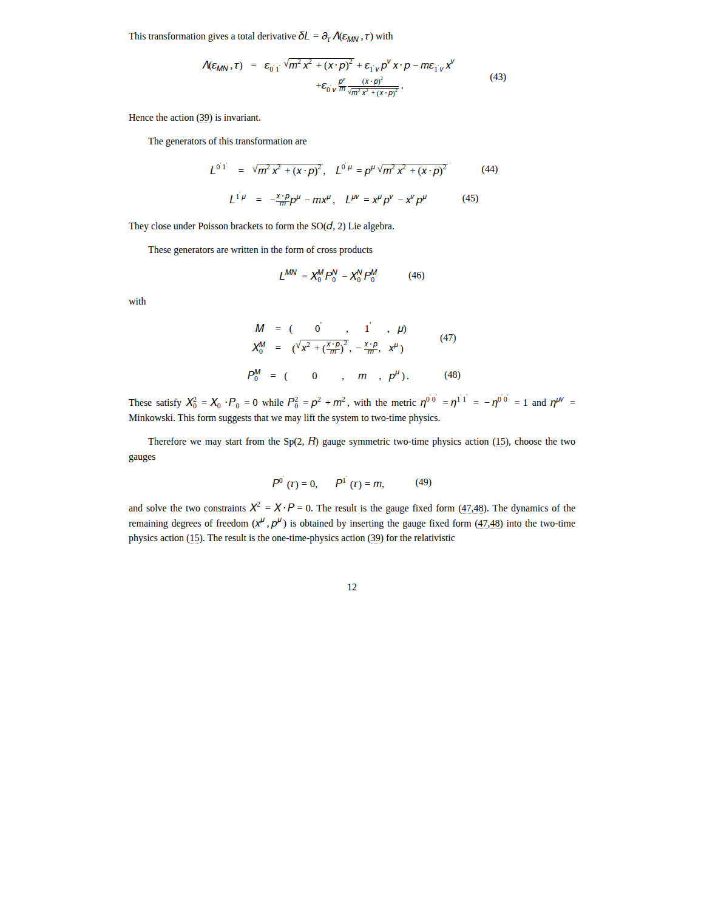This transformation gives a total derivative δL=∂τΛ(εMN,τ) with
Λ(εMN,τ) = ε0′1′ m2x2+(x⋅p)2 + ε1′ν pνx⋅p −m ε1′ν xν + ε0′ν pνm (x⋅p)2 m2x2+(x⋅p)2 .
(43)
Hence the action (39) is invariant.
The generators of this transformation are
L0′1′ = m2x2+(x⋅p)2, L0′μ=pμm2x2+(x⋅p)2
(44)
L1′μ = −x⋅pmpμ−mxμ, Lμν=xμpν−xνpμ
(45)
They close under Poisson brackets to form the SO(d, 2) Lie algebra.
These generators are written in the form of cross products
LMN= X0MP0N − X0NP0M
(46)
with
M = ( 0′ , 1′ , μ ) X0M = ( x2+(x⋅pm)2 , −x⋅pm , xμ )
(47)
P0M = ( 0 , m , pμ ).
(48)
These satisfy X02=X0⋅P0=0 while P02=p2+m2, with the metric η0′0′=η1′1′=−η0′0′=1 and ημν = Minkowski. This form suggests that we may lift the system to two-time physics.
Therefore we may start from the Sp(2, R) gauge symmetric two-time physics action (15), choose the two gauges
P0′(τ)=0 , P1′(τ)=m,
(49)
and solve the two constraints X2=X⋅P=0. The result is the gauge fixed form (47,48). The dynamics of the remaining degrees of freedom (xμ,pμ) is obtained by inserting the gauge fixed form (47,48) into the two-time physics action (15). The result is the one-time-physics action (39) for the relativistic
12